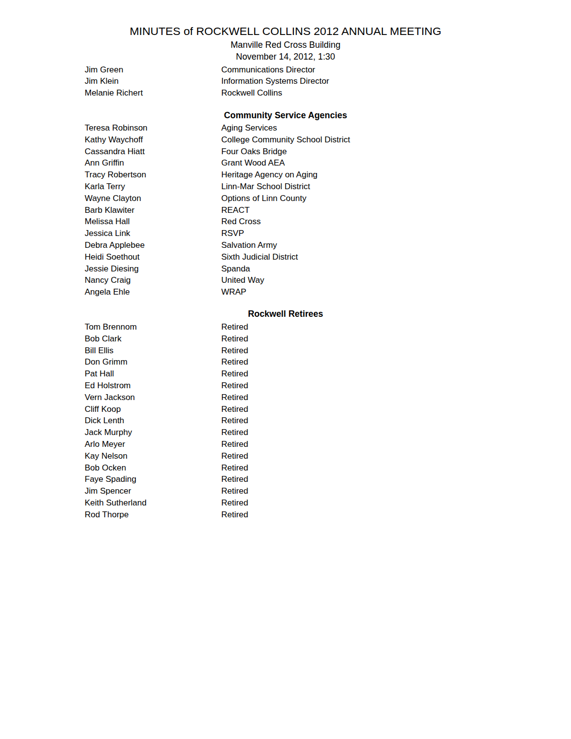MINUTES of ROCKWELL COLLINS 2012 ANNUAL MEETING
Manville Red Cross Building
November 14, 2012, 1:30
| Jim Green | Communications Director |
| Jim Klein | Information Systems Director |
| Melanie Richert | Rockwell Collins |
Community Service Agencies
| Teresa Robinson | Aging Services |
| Kathy Waychoff | College Community School District |
| Cassandra Hiatt | Four Oaks Bridge |
| Ann Griffin | Grant Wood AEA |
| Tracy Robertson | Heritage Agency on Aging |
| Karla Terry | Linn-Mar School District |
| Wayne Clayton | Options of Linn County |
| Barb Klawiter | REACT |
| Melissa Hall | Red Cross |
| Jessica Link | RSVP |
| Debra Applebee | Salvation Army |
| Heidi Soethout | Sixth Judicial District |
| Jessie Diesing | Spanda |
| Nancy Craig | United Way |
| Angela Ehle | WRAP |
Rockwell Retirees
| Tom Brennom | Retired |
| Bob Clark | Retired |
| Bill Ellis | Retired |
| Don Grimm | Retired |
| Pat Hall | Retired |
| Ed Holstrom | Retired |
| Vern Jackson | Retired |
| Cliff Koop | Retired |
| Dick Lenth | Retired |
| Jack Murphy | Retired |
| Arlo Meyer | Retired |
| Kay Nelson | Retired |
| Bob Ocken | Retired |
| Faye Spading | Retired |
| Jim Spencer | Retired |
| Keith Sutherland | Retired |
| Rod Thorpe | Retired |